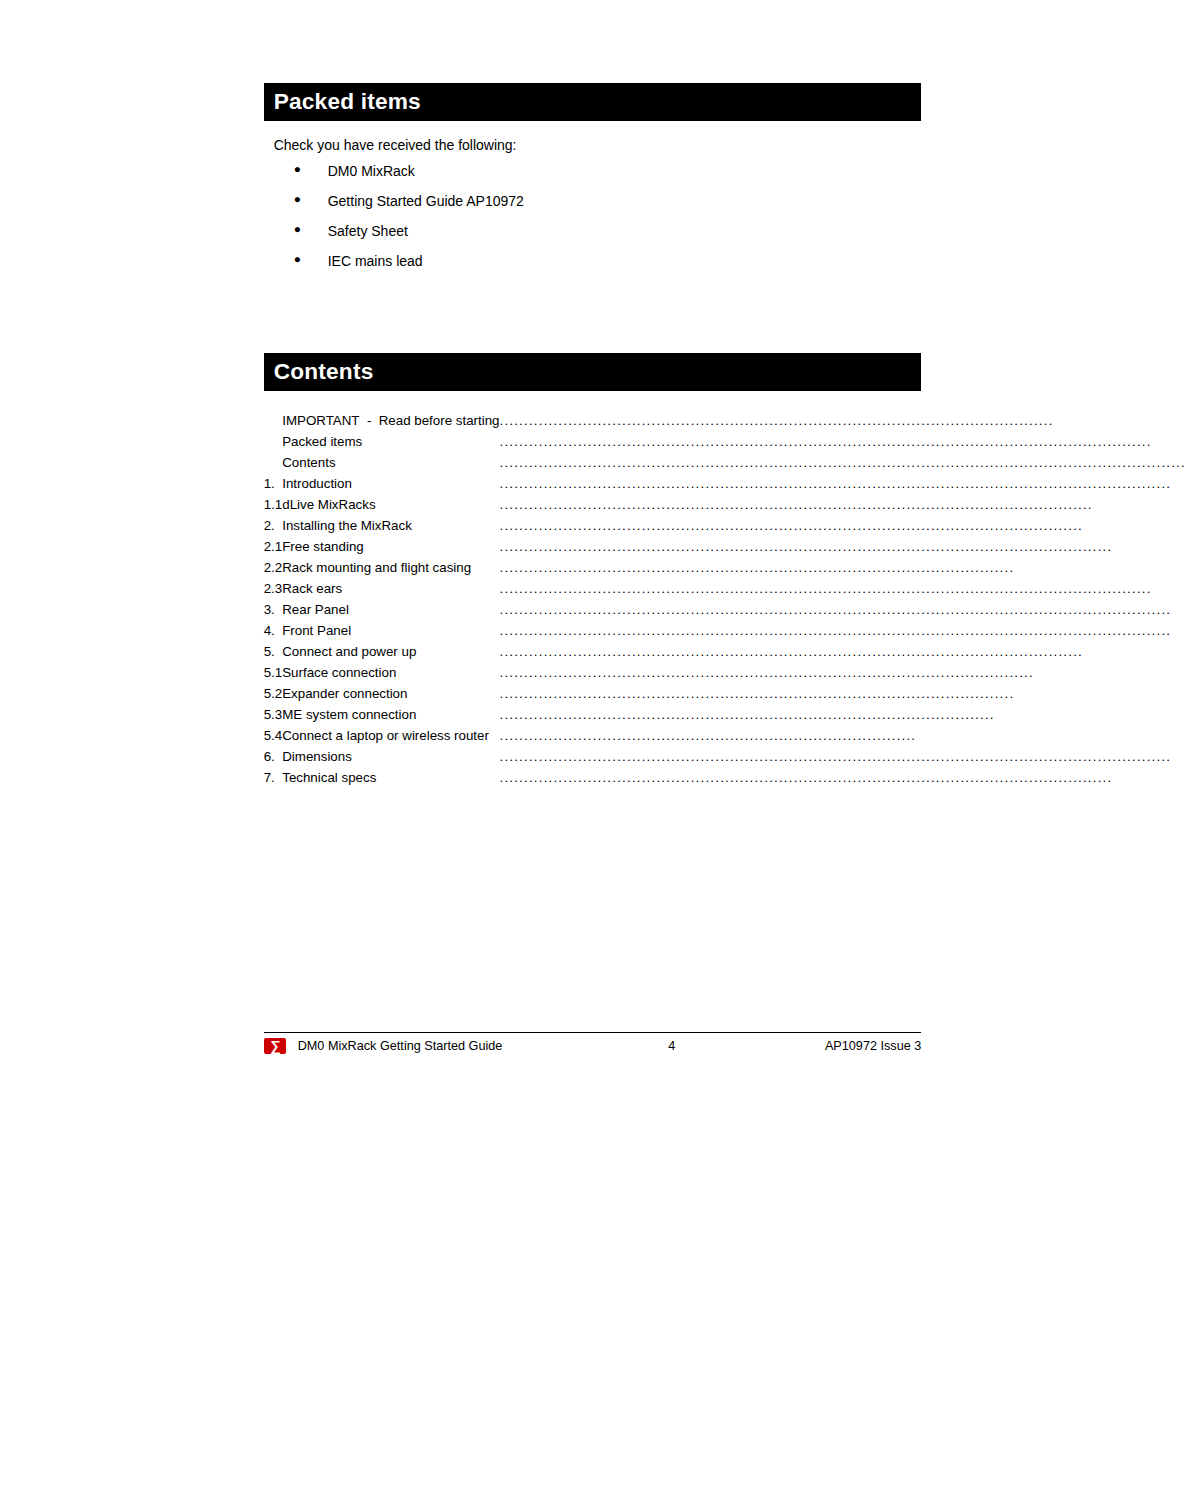Packed items
Check you have received the following:
DM0 MixRack
Getting Started Guide AP10972
Safety Sheet
IEC mains lead
Contents
| | IMPORTANT - Read before starting | ................................................................................................................. | 3 |
| | Packed items | ..................................................................................................................................... | 4 |
| | Contents | ............................................................................................................................................. | 4 |
| 1. | Introduction | ......................................................................................................................................... | 5 |
| 1.1 | dLive MixRacks | ......................................................................................................................... | 5 |
| 2. | Installing the MixRack | ....................................................................................................................... | 6 |
| 2.1 | Free standing | ............................................................................................................................. | 6 |
| 2.2 | Rack mounting and flight casing | ......................................................................................................... | 6 |
| 2.3 | Rack ears | ..................................................................................................................................... | 6 |
| 3. | Rear Panel | ......................................................................................................................................... | 7 |
| 4. | Front Panel | ......................................................................................................................................... | 8 |
| 5. | Connect and power up | ....................................................................................................................... | 9 |
| 5.1 | Surface connection | ............................................................................................................. | 9 |
| 5.2 | Expander connection | ......................................................................................................... | 9 |
| 5.3 | ME system connection | ..................................................................................................... | 10 |
| 5.4 | Connect a laptop or wireless router | ..................................................................................... | 10 |
| 6. | Dimensions | ......................................................................................................................................... | 11 |
| 7. | Technical specs | ............................................................................................................................. | 12 |
∑
DM0 MixRack Getting Started Guide
4
AP10972 Issue 3